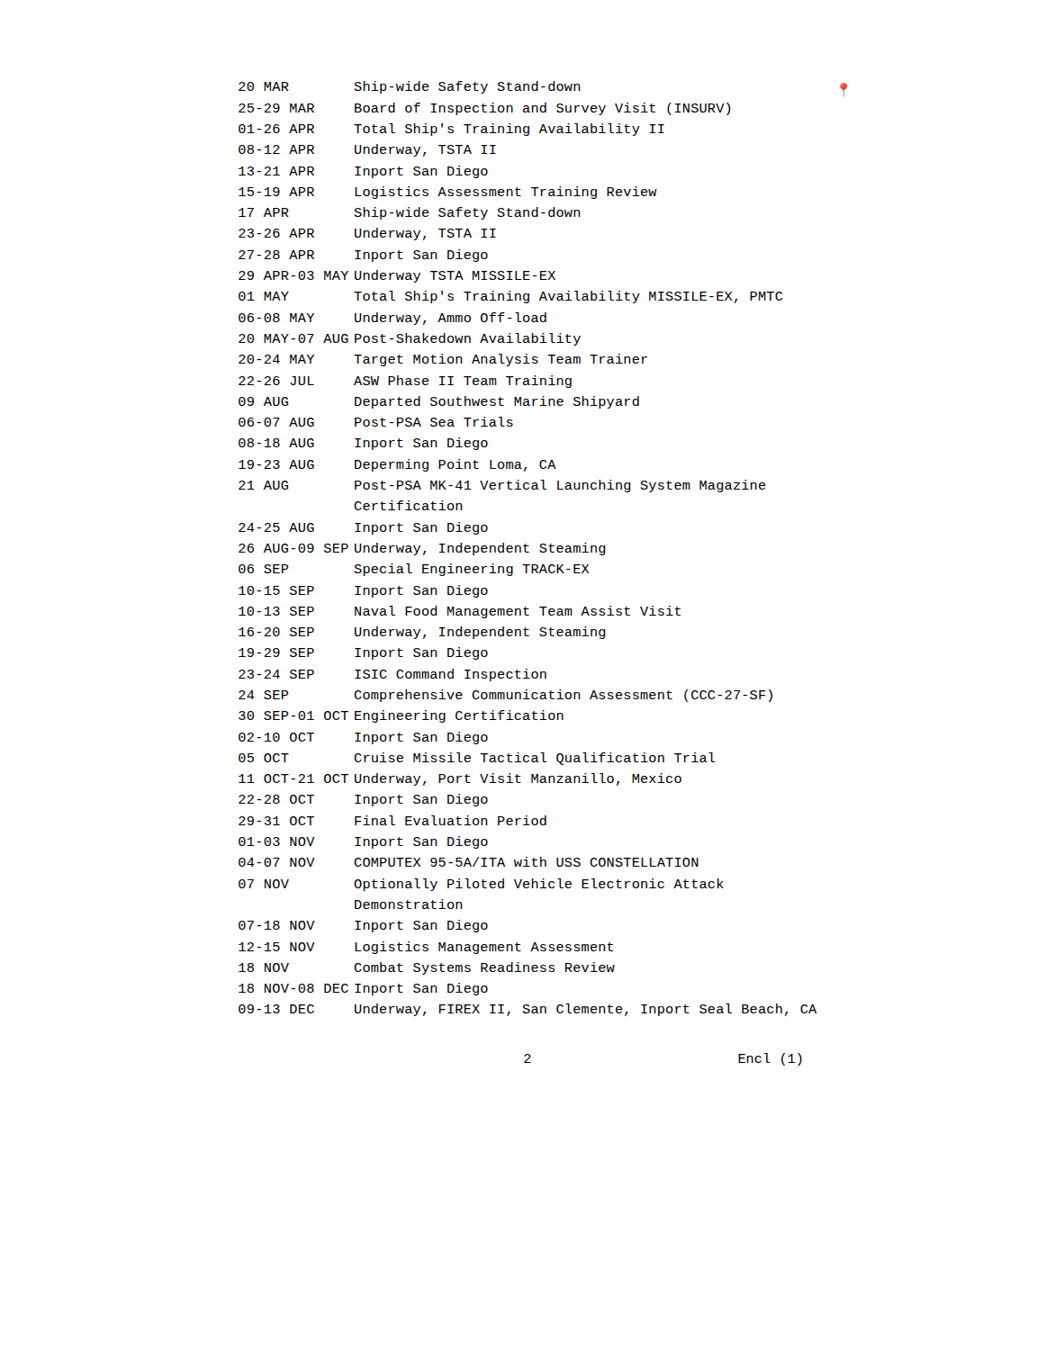📍
| 20 MAR | Ship-wide Safety Stand-down |
| 25-29 MAR | Board of Inspection and Survey Visit (INSURV) |
| 01-26 APR | Total Ship's Training Availability II |
| 08-12 APR | Underway, TSTA II |
| 13-21 APR | Inport San Diego |
| 15-19 APR | Logistics Assessment Training Review |
| 17 APR | Ship-wide Safety Stand-down |
| 23-26 APR | Underway, TSTA II |
| 27-28 APR | Inport San Diego |
| 29 APR-03 MAY | Underway TSTA MISSILE-EX |
| 01 MAY | Total Ship's Training Availability MISSILE-EX, PMTC |
| 06-08 MAY | Underway, Ammo Off-load |
| 20 MAY-07 AUG | Post-Shakedown Availability |
| 20-24 MAY | Target Motion Analysis Team Trainer |
| 22-26 JUL | ASW Phase II Team Training |
| 09 AUG | Departed Southwest Marine Shipyard |
| 06-07 AUG | Post-PSA Sea Trials |
| 08-18 AUG | Inport San Diego |
| 19-23 AUG | Deperming Point Loma, CA |
| 21 AUG | Post-PSA MK-41 Vertical Launching System Magazine Certification |
| 24-25 AUG | Inport San Diego |
| 26 AUG-09 SEP | Underway, Independent Steaming |
| 06 SEP | Special Engineering TRACK-EX |
| 10-15 SEP | Inport San Diego |
| 10-13 SEP | Naval Food Management Team Assist Visit |
| 16-20 SEP | Underway, Independent Steaming |
| 19-29 SEP | Inport San Diego |
| 23-24 SEP | ISIC Command Inspection |
| 24 SEP | Comprehensive Communication Assessment (CCC-27-SF) |
| 30 SEP-01 OCT | Engineering Certification |
| 02-10 OCT | Inport San Diego |
| 05 OCT | Cruise Missile Tactical Qualification Trial |
| 11 OCT-21 OCT | Underway, Port Visit Manzanillo, Mexico |
| 22-28 OCT | Inport San Diego |
| 29-31 OCT | Final Evaluation Period |
| 01-03 NOV | Inport San Diego |
| 04-07 NOV | COMPUTEX 95-5A/ITA with USS CONSTELLATION |
| 07 NOV | Optionally Piloted Vehicle Electronic Attack Demonstration |
| 07-18 NOV | Inport San Diego |
| 12-15 NOV | Logistics Management Assessment |
| 18 NOV | Combat Systems Readiness Review |
| 18 NOV-08 DEC | Inport San Diego |
| 09-13 DEC | Underway, FIREX II, San Clemente, Inport Seal Beach, CA |
2 Encl (1)